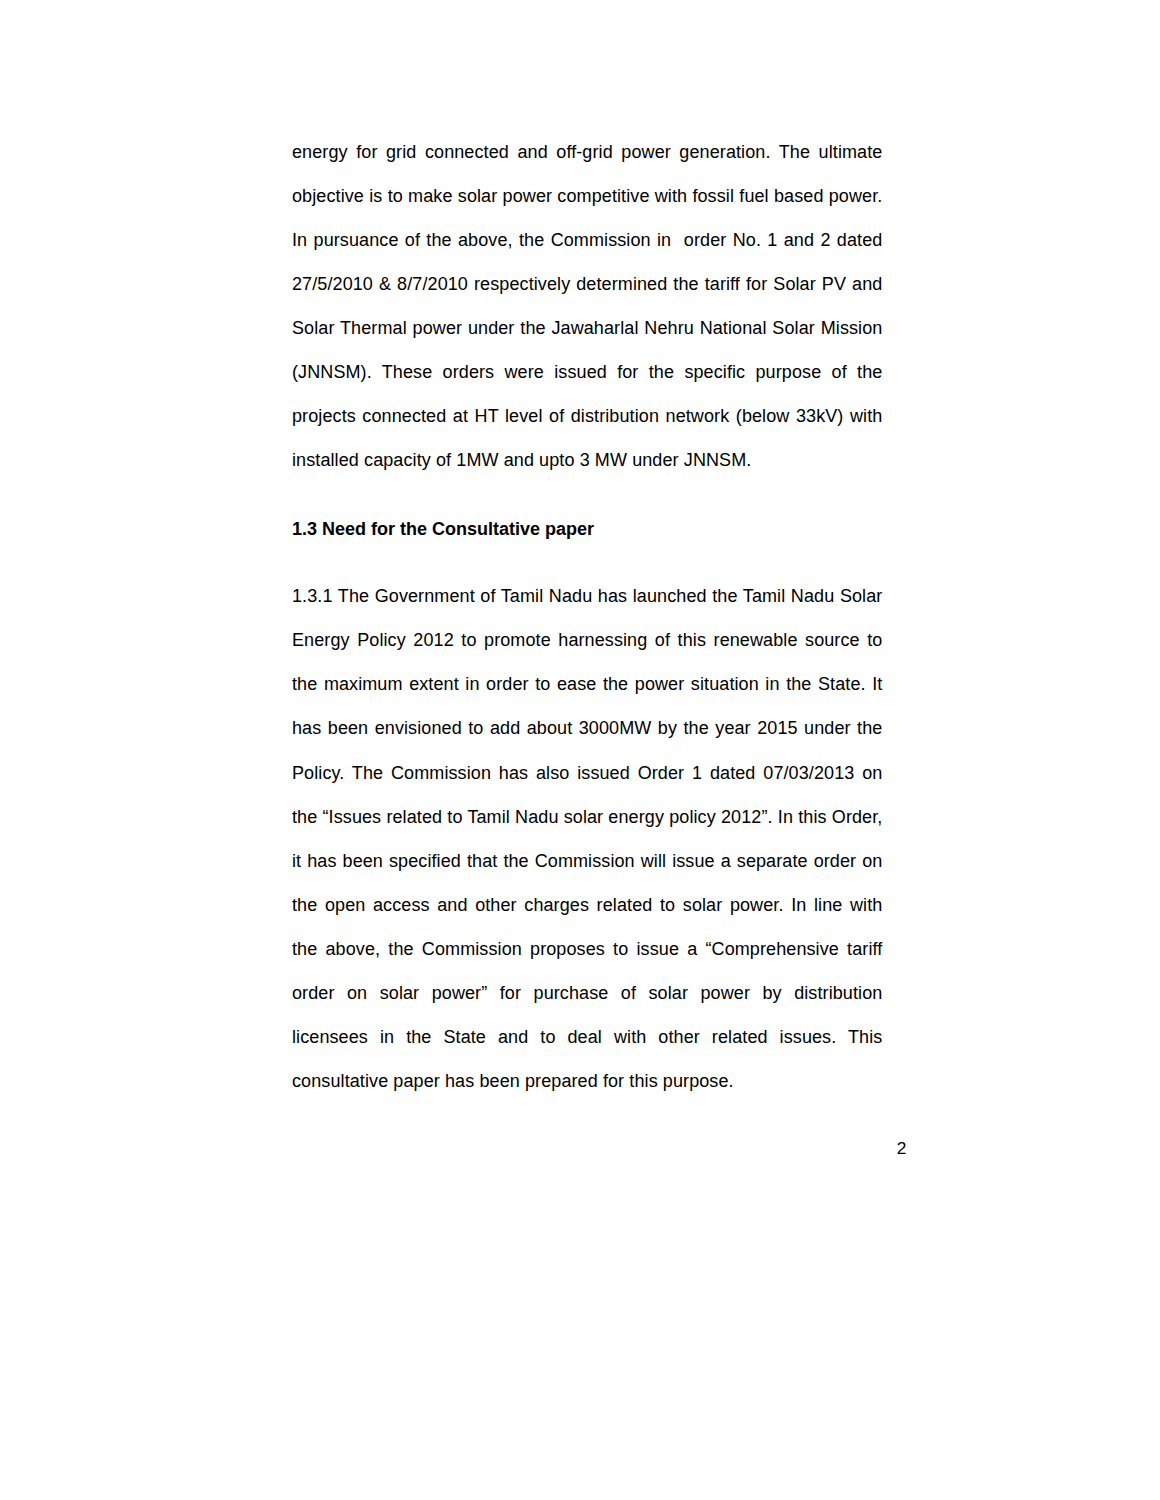energy for grid connected and off-grid power generation. The ultimate objective is to make solar power competitive with fossil fuel based power. In pursuance of the above, the Commission in order No. 1 and 2 dated 27/5/2010 & 8/7/2010 respectively determined the tariff for Solar PV and Solar Thermal power under the Jawaharlal Nehru National Solar Mission (JNNSM). These orders were issued for the specific purpose of the projects connected at HT level of distribution network (below 33kV) with installed capacity of 1MW and upto 3 MW under JNNSM.
1.3 Need for the Consultative paper
1.3.1 The Government of Tamil Nadu has launched the Tamil Nadu Solar Energy Policy 2012 to promote harnessing of this renewable source to the maximum extent in order to ease the power situation in the State. It has been envisioned to add about 3000MW by the year 2015 under the Policy. The Commission has also issued Order 1 dated 07/03/2013 on the “Issues related to Tamil Nadu solar energy policy 2012”. In this Order, it has been specified that the Commission will issue a separate order on the open access and other charges related to solar power. In line with the above, the Commission proposes to issue a “Comprehensive tariff order on solar power” for purchase of solar power by distribution licensees in the State and to deal with other related issues. This consultative paper has been prepared for this purpose.
2